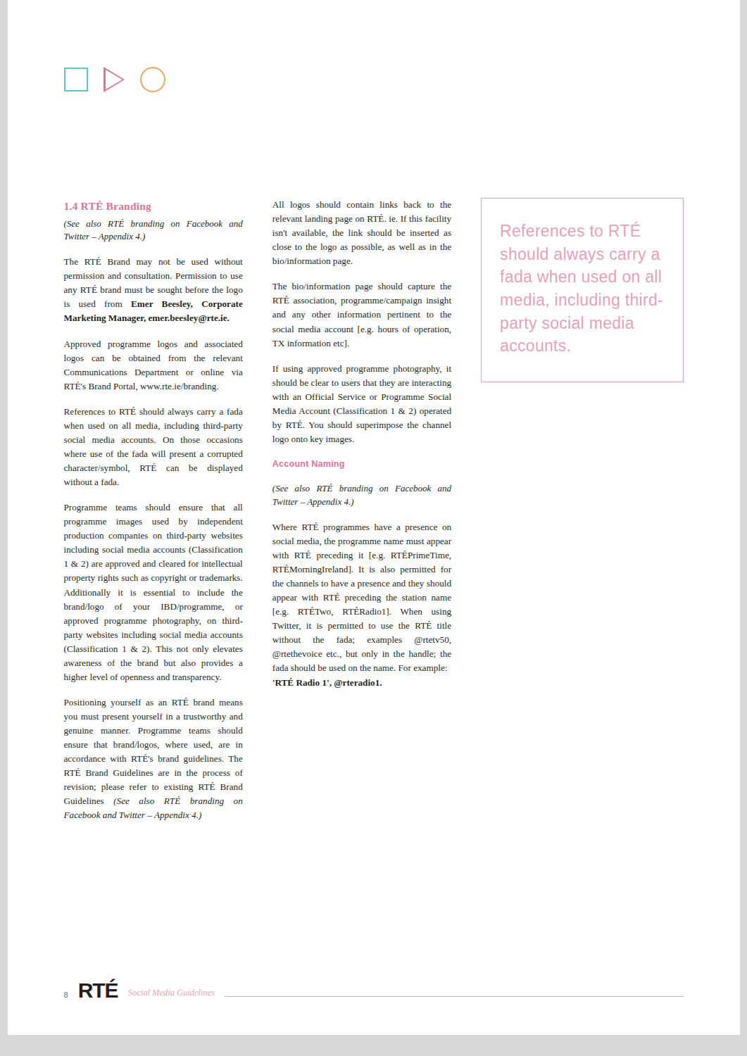1.4 RTÉ Branding
(See also RTÉ branding on Facebook and Twitter – Appendix 4.)
The RTÉ Brand may not be used without permission and consultation. Permission to use any RTÉ brand must be sought before the logo is used from Emer Beesley, Corporate Marketing Manager, emer.beesley@rte.ie.
Approved programme logos and associated logos can be obtained from the relevant Communications Department or online via RTÉ's Brand Portal, www.rte.ie/branding.
References to RTÉ should always carry a fada when used on all media, including third-party social media accounts. On those occasions where use of the fada will present a corrupted character/symbol, RTÉ can be displayed without a fada.
Programme teams should ensure that all programme images used by independent production companies on third-party websites including social media accounts (Classification 1 & 2) are approved and cleared for intellectual property rights such as copyright or trademarks. Additionally it is essential to include the brand/logo of your IBD/programme, or approved programme photography, on third-party websites including social media accounts (Classification 1 & 2). This not only elevates awareness of the brand but also provides a higher level of openness and transparency.
Positioning yourself as an RTÉ brand means you must present yourself in a trustworthy and genuine manner. Programme teams should ensure that brand/logos, where used, are in accordance with RTÉ's brand guidelines. The RTÉ Brand Guidelines are in the process of revision; please refer to existing RTÉ Brand Guidelines (See also RTÉ branding on Facebook and Twitter – Appendix 4.)
All logos should contain links back to the relevant landing page on RTÉ. ie. If this facility isn't available, the link should be inserted as close to the logo as possible, as well as in the bio/information page.
The bio/information page should capture the RTÉ association, programme/campaign insight and any other information pertinent to the social media account [e.g. hours of operation, TX information etc].
If using approved programme photography, it should be clear to users that they are interacting with an Official Service or Programme Social Media Account (Classification 1 & 2) operated by RTÉ. You should superimpose the channel logo onto key images.
Account Naming
(See also RTÉ branding on Facebook and Twitter – Appendix 4.)
Where RTÉ programmes have a presence on social media, the programme name must appear with RTÉ preceding it [e.g. RTÉPrimeTime, RTÉMorningIreland]. It is also permitted for the channels to have a presence and they should appear with RTÉ preceding the station name [e.g. RTÉTwo, RTÉRadio1]. When using Twitter, it is permitted to use the RTÉ title without the fada; examples @rtetv50, @rtethevoice etc., but only in the handle; the fada should be used on the name. For example:
'RTÉ Radio 1', @rteradio1.
References to RTÉ should always carry a fada when used on all media, including third-party social media accounts.
8
RTÉ
Social Media Guidelines